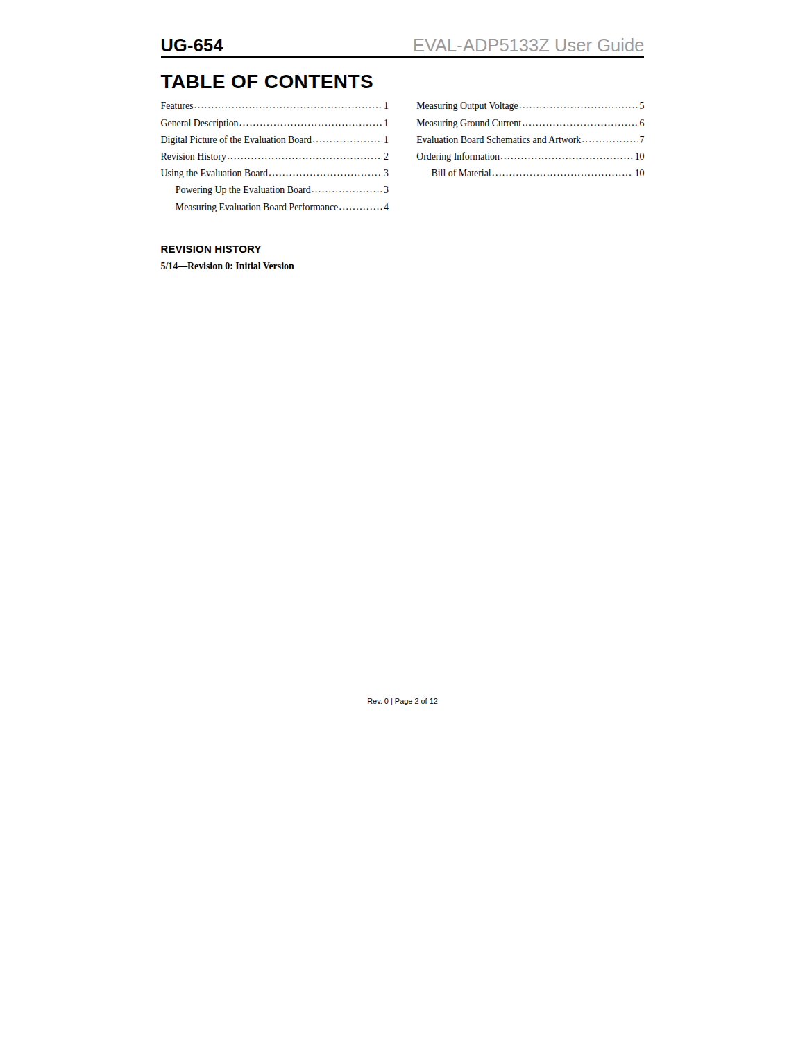UG-654
EVAL-ADP5133Z User Guide
TABLE OF CONTENTS
Features ................................................................................................................................................... 1
General Description ................................................................................................................................................... 1
Digital Picture of the Evaluation Board ................................................................................................................................................... 1
Revision History ................................................................................................................................................... 2
Using the Evaluation Board ................................................................................................................................................... 3
Powering Up the Evaluation Board ................................................................................................................................................... 3
Measuring Evaluation Board Performance ................................................................................................................................................... 4
Measuring Output Voltage ................................................................................................................................................... 5
Measuring Ground Current ................................................................................................................................................... 6
Evaluation Board Schematics and Artwork ................................................................................................................................................... 7
Ordering Information ................................................................................................................................................... 10
Bill of Material ................................................................................................................................................... 10
REVISION HISTORY
5/14—Revision 0: Initial Version
Rev. 0 | Page 2 of 12